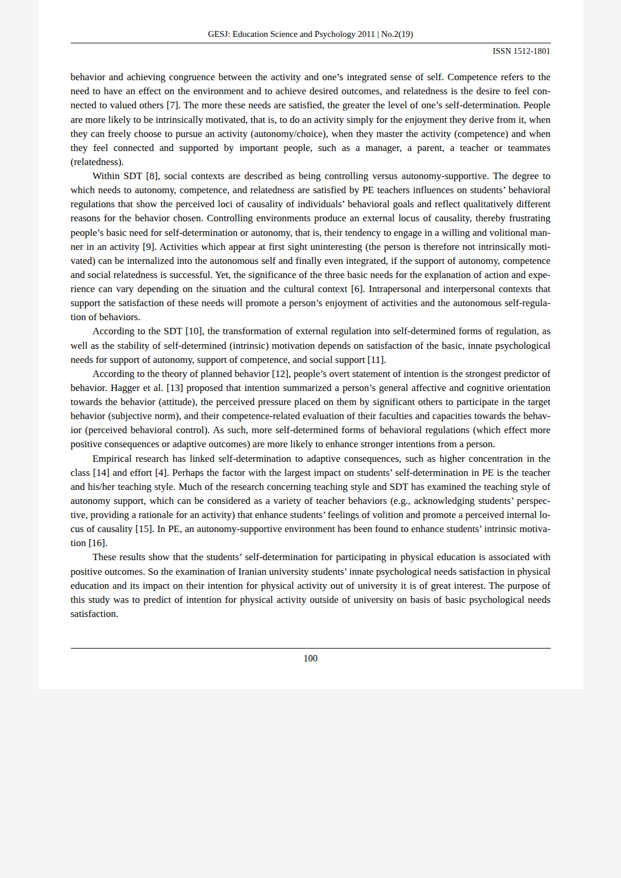GESJ: Education Science and Psychology 2011 | No.2(19)
ISSN 1512-1801
behavior and achieving congruence between the activity and one’s integrated sense of self. Competence refers to the need to have an effect on the environment and to achieve desired outcomes, and relatedness is the desire to feel connected to valued others [7]. The more these needs are satisfied, the greater the level of one’s self-determination. People are more likely to be intrinsically motivated, that is, to do an activity simply for the enjoyment they derive from it, when they can freely choose to pursue an activity (autonomy/choice), when they master the activity (competence) and when they feel connected and supported by important people, such as a manager, a parent, a teacher or teammates (relatedness).
Within SDT [8], social contexts are described as being controlling versus autonomy-supportive. The degree to which needs to autonomy, competence, and relatedness are satisfied by PE teachers influences on students’ behavioral regulations that show the perceived loci of causality of individuals’ behavioral goals and reflect qualitatively different reasons for the behavior chosen. Controlling environments produce an external locus of causality, thereby frustrating people’s basic need for self-determination or autonomy, that is, their tendency to engage in a willing and volitional manner in an activity [9]. Activities which appear at first sight uninteresting (the person is therefore not intrinsically motivated) can be internalized into the autonomous self and finally even integrated, if the support of autonomy, competence and social relatedness is successful. Yet, the significance of the three basic needs for the explanation of action and experience can vary depending on the situation and the cultural context [6]. Intrapersonal and interpersonal contexts that support the satisfaction of these needs will promote a person’s enjoyment of activities and the autonomous self-regulation of behaviors.
According to the SDT [10], the transformation of external regulation into self-determined forms of regulation, as well as the stability of self-determined (intrinsic) motivation depends on satisfaction of the basic, innate psychological needs for support of autonomy, support of competence, and social support [11].
According to the theory of planned behavior [12], people’s overt statement of intention is the strongest predictor of behavior. Hagger et al. [13] proposed that intention summarized a person’s general affective and cognitive orientation towards the behavior (attitude), the perceived pressure placed on them by significant others to participate in the target behavior (subjective norm), and their competence-related evaluation of their faculties and capacities towards the behavior (perceived behavioral control). As such, more self-determined forms of behavioral regulations (which effect more positive consequences or adaptive outcomes) are more likely to enhance stronger intentions from a person.
Empirical research has linked self-determination to adaptive consequences, such as higher concentration in the class [14] and effort [4]. Perhaps the factor with the largest impact on students’ self-determination in PE is the teacher and his/her teaching style. Much of the research concerning teaching style and SDT has examined the teaching style of autonomy support, which can be considered as a variety of teacher behaviors (e.g., acknowledging students’ perspective, providing a rationale for an activity) that enhance students’ feelings of volition and promote a perceived internal locus of causality [15]. In PE, an autonomy-supportive environment has been found to enhance students’ intrinsic motivation [16].
These results show that the students’ self-determination for participating in physical education is associated with positive outcomes. So the examination of Iranian university students’ innate psychological needs satisfaction in physical education and its impact on their intention for physical activity out of university it is of great interest. The purpose of this study was to predict of intention for physical activity outside of university on basis of basic psychological needs satisfaction.
100